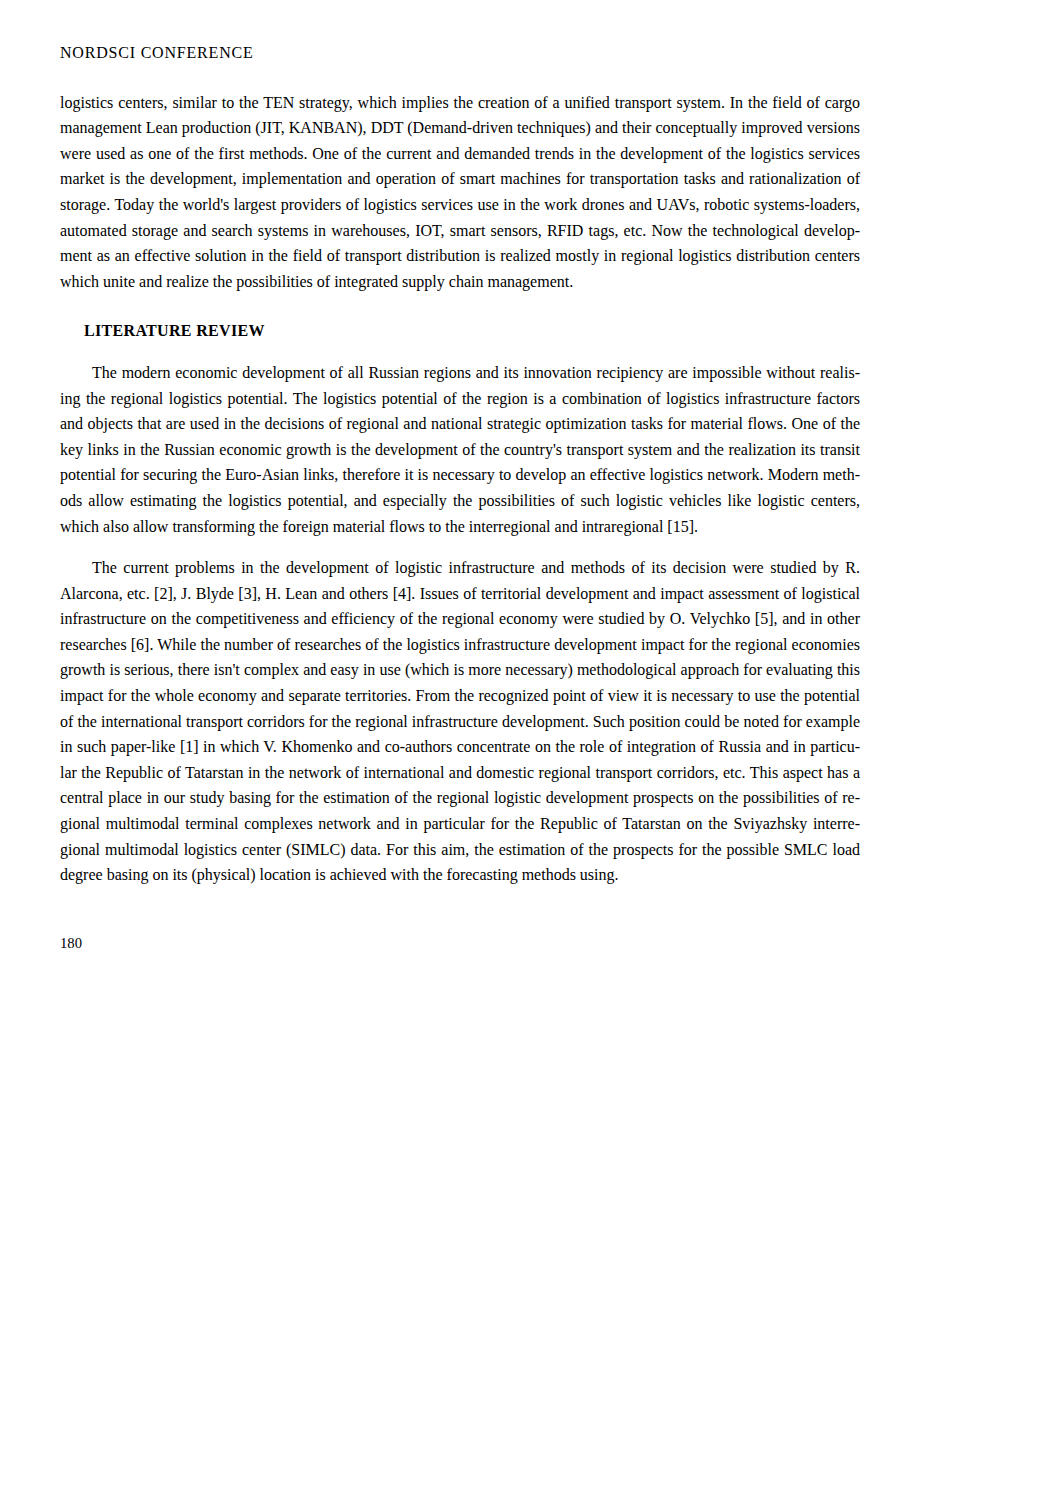NORDSCI CONFERENCE
logistics centers, similar to the TEN strategy, which implies the creation of a unified transport system. In the field of cargo management Lean production (JIT, KANBAN), DDT (Demand-driven techniques) and their conceptually improved versions were used as one of the first methods. One of the current and demanded trends in the development of the logistics services market is the development, implementation and operation of smart machines for transportation tasks and rationalization of storage. Today the world's largest providers of logistics services use in the work drones and UAVs, robotic systems-loaders, automated storage and search systems in warehouses, IOT, smart sensors, RFID tags, etc. Now the technological development as an effective solution in the field of transport distribution is realized mostly in regional logistics distribution centers which unite and realize the possibilities of integrated supply chain management.
Literature Review
The modern economic development of all Russian regions and its innovation recipiency are impossible without realising the regional logistics potential. The logistics potential of the region is a combination of logistics infrastructure factors and objects that are used in the decisions of regional and national strategic optimization tasks for material flows. One of the key links in the Russian economic growth is the development of the country's transport system and the realization its transit potential for securing the Euro-Asian links, therefore it is necessary to develop an effective logistics network. Modern methods allow estimating the logistics potential, and especially the possibilities of such logistic vehicles like logistic centers, which also allow transforming the foreign material flows to the interregional and intraregional [15].
The current problems in the development of logistic infrastructure and methods of its decision were studied by R. Alarcona, etc. [2], J. Blyde [3], H. Lean and others [4]. Issues of territorial development and impact assessment of logistical infrastructure on the competitiveness and efficiency of the regional economy were studied by O. Velychko [5], and in other researches [6]. While the number of researches of the logistics infrastructure development impact for the regional economies growth is serious, there isn't complex and easy in use (which is more necessary) methodological approach for evaluating this impact for the whole economy and separate territories. From the recognized point of view it is necessary to use the potential of the international transport corridors for the regional infrastructure development. Such position could be noted for example in such paper-like [1] in which V. Khomenko and co-authors concentrate on the role of integration of Russia and in particular the Republic of Tatarstan in the network of international and domestic regional transport corridors, etc. This aspect has a central place in our study basing for the estimation of the regional logistic development prospects on the possibilities of regional multimodal terminal complexes network and in particular for the Republic of Tatarstan on the Sviyazhsky interregional multimodal logistics center (SIMLC) data. For this aim, the estimation of the prospects for the possible SMLC load degree basing on its (physical) location is achieved with the forecasting methods using.
180